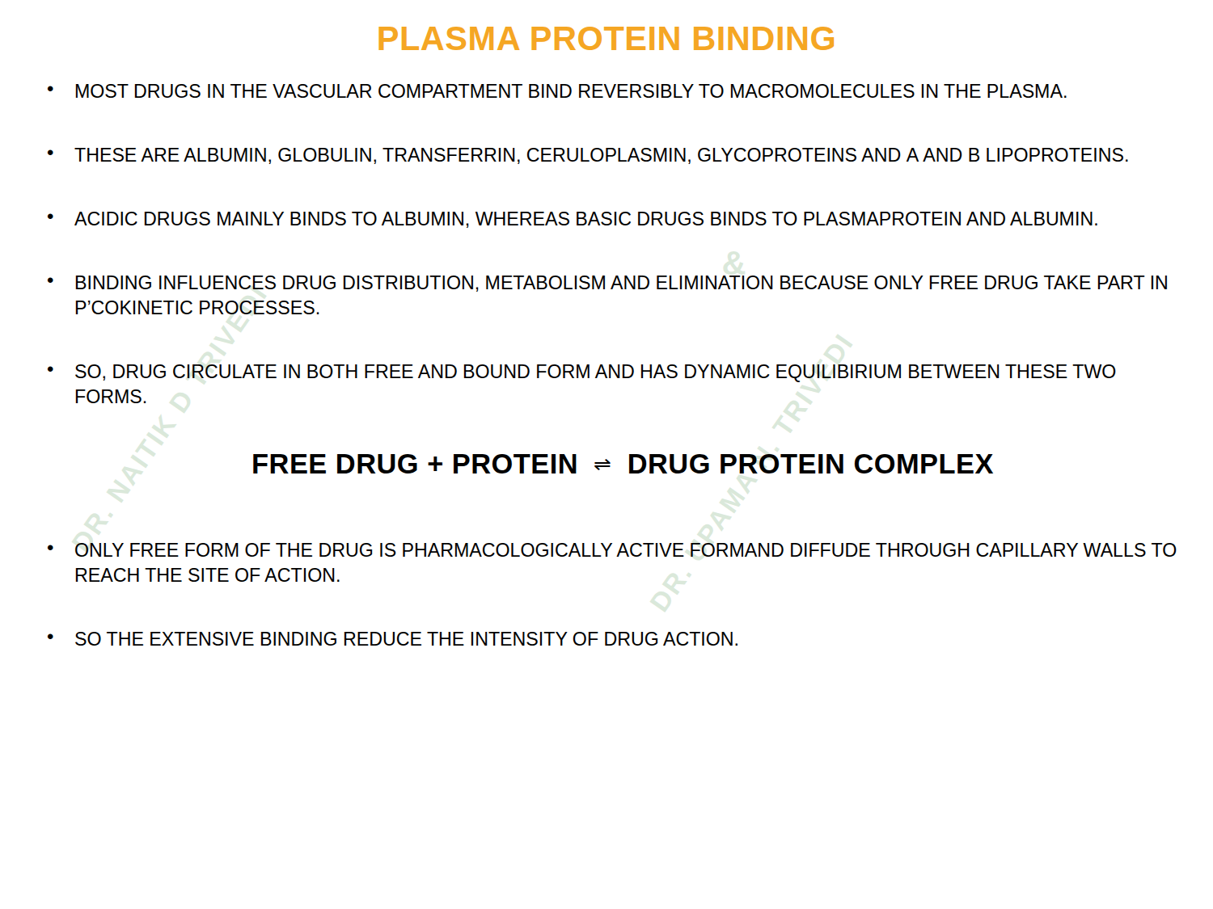DR. NAITIK D TRIVEDI
&
DR. UPAMA N. TRIVEDI
PLASMA PROTEIN BINDING
Most drugs in the vascular compartment bind reversibly to macromolecules in the plasma.
These are albumin, globulin, transferrin, ceruloplasmin, glycoproteins and α and β lipoproteins.
Acidic drugs mainly binds to albumin, whereas basic drugs binds to plasmaprotein and albumin.
Binding influences drug distribution, metabolism and elimination because only free drug take part in p’cokinetic processes.
So, drug circulate in both free and bound form and has dynamic equilibirium between these two forms.
FREE DRUG + PROTEIN ⇌ DRUG PROTEIN COMPLEX
Only free form of the drug is pharmacologically active formand diffude through capillary walls to reach the site of action.
So the extensive binding reduce the intensity of drug action.